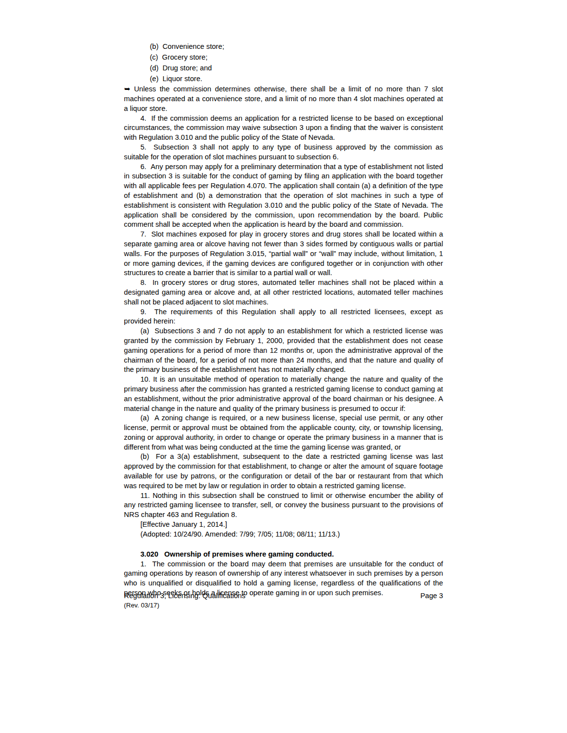(b) Convenience store;
(c) Grocery store;
(d) Drug store; and
(e) Liquor store.
➥ Unless the commission determines otherwise, there shall be a limit of no more than 7 slot machines operated at a convenience store, and a limit of no more than 4 slot machines operated at a liquor store.
4. If the commission deems an application for a restricted license to be based on exceptional circumstances, the commission may waive subsection 3 upon a finding that the waiver is consistent with Regulation 3.010 and the public policy of the State of Nevada.
5. Subsection 3 shall not apply to any type of business approved by the commission as suitable for the operation of slot machines pursuant to subsection 6.
6. Any person may apply for a preliminary determination that a type of establishment not listed in subsection 3 is suitable for the conduct of gaming by filing an application with the board together with all applicable fees per Regulation 4.070. The application shall contain (a) a definition of the type of establishment and (b) a demonstration that the operation of slot machines in such a type of establishment is consistent with Regulation 3.010 and the public policy of the State of Nevada. The application shall be considered by the commission, upon recommendation by the board. Public comment shall be accepted when the application is heard by the board and commission.
7. Slot machines exposed for play in grocery stores and drug stores shall be located within a separate gaming area or alcove having not fewer than 3 sides formed by contiguous walls or partial walls. For the purposes of Regulation 3.015, “partial wall” or “wall” may include, without limitation, 1 or more gaming devices, if the gaming devices are configured together or in conjunction with other structures to create a barrier that is similar to a partial wall or wall.
8. In grocery stores or drug stores, automated teller machines shall not be placed within a designated gaming area or alcove and, at all other restricted locations, automated teller machines shall not be placed adjacent to slot machines.
9. The requirements of this Regulation shall apply to all restricted licensees, except as provided herein:
(a) Subsections 3 and 7 do not apply to an establishment for which a restricted license was granted by the commission by February 1, 2000, provided that the establishment does not cease gaming operations for a period of more than 12 months or, upon the administrative approval of the chairman of the board, for a period of not more than 24 months, and that the nature and quality of the primary business of the establishment has not materially changed.
10. It is an unsuitable method of operation to materially change the nature and quality of the primary business after the commission has granted a restricted gaming license to conduct gaming at an establishment, without the prior administrative approval of the board chairman or his designee. A material change in the nature and quality of the primary business is presumed to occur if:
(a) A zoning change is required, or a new business license, special use permit, or any other license, permit or approval must be obtained from the applicable county, city, or township licensing, zoning or approval authority, in order to change or operate the primary business in a manner that is different from what was being conducted at the time the gaming license was granted, or
(b) For a 3(a) establishment, subsequent to the date a restricted gaming license was last approved by the commission for that establishment, to change or alter the amount of square footage available for use by patrons, or the configuration or detail of the bar or restaurant from that which was required to be met by law or regulation in order to obtain a restricted gaming license.
11. Nothing in this subsection shall be construed to limit or otherwise encumber the ability of any restricted gaming licensee to transfer, sell, or convey the business pursuant to the provisions of NRS chapter 463 and Regulation 8.
[Effective January 1, 2014.]
(Adopted: 10/24/90. Amended: 7/99; 7/05; 11/08; 08/11; 11/13.)
3.020 Ownership of premises where gaming conducted.
1. The commission or the board may deem that premises are unsuitable for the conduct of gaming operations by reason of ownership of any interest whatsoever in such premises by a person who is unqualified or disqualified to hold a gaming license, regardless of the qualifications of the person who seeks or holds a license to operate gaming in or upon such premises.
Regulation 3, Licensing: Qualifications (Rev. 03/17)
Page 3